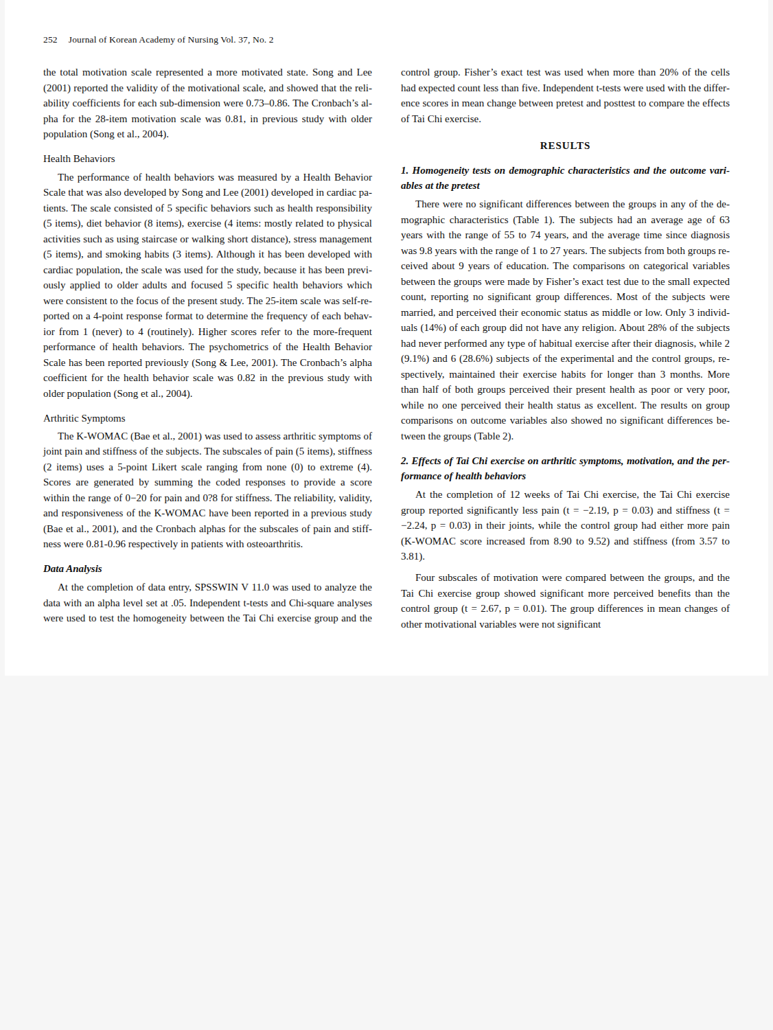252 Journal of Korean Academy of Nursing Vol. 37, No. 2
the total motivation scale represented a more motivated state. Song and Lee (2001) reported the validity of the motivational scale, and showed that the reliability coefficients for each sub-dimension were 0.73–0.86. The Cronbach’s alpha for the 28-item motivation scale was 0.81, in previous study with older population (Song et al., 2004).
Health Behaviors
The performance of health behaviors was measured by a Health Behavior Scale that was also developed by Song and Lee (2001) developed in cardiac patients. The scale consisted of 5 specific behaviors such as health responsibility (5 items), diet behavior (8 items), exercise (4 items: mostly related to physical activities such as using staircase or walking short distance), stress management (5 items), and smoking habits (3 items). Although it has been developed with cardiac population, the scale was used for the study, because it has been previously applied to older adults and focused 5 specific health behaviors which were consistent to the focus of the present study. The 25-item scale was self-reported on a 4-point response format to determine the frequency of each behavior from 1 (never) to 4 (routinely). Higher scores refer to the more-frequent performance of health behaviors. The psychometrics of the Health Behavior Scale has been reported previously (Song & Lee, 2001). The Cronbach’s alpha coefficient for the health behavior scale was 0.82 in the previous study with older population (Song et al., 2004).
Arthritic Symptoms
The K-WOMAC (Bae et al., 2001) was used to assess arthritic symptoms of joint pain and stiffness of the subjects. The subscales of pain (5 items), stiffness (2 items) uses a 5-point Likert scale ranging from none (0) to extreme (4). Scores are generated by summing the coded responses to provide a score within the range of 0−20 for pain and 0?8 for stiffness. The reliability, validity, and responsiveness of the K-WOMAC have been reported in a previous study (Bae et al., 2001), and the Cronbach alphas for the subscales of pain and stiffness were 0.81-0.96 respectively in patients with osteoarthritis.
Data Analysis
At the completion of data entry, SPSSWIN V 11.0 was used to analyze the data with an alpha level set at .05. Independent t-tests and Chi-square analyses were used to test the homogeneity between the Tai Chi exercise group and the control group. Fisher’s exact test was used when more than 20% of the cells had expected count less than five. Independent t-tests were used with the difference scores in mean change between pretest and posttest to compare the effects of Tai Chi exercise.
Results
1. Homogeneity tests on demographic characteristics and the outcome variables at the pretest
There were no significant differences between the groups in any of the demographic characteristics (Table 1). The subjects had an average age of 63 years with the range of 55 to 74 years, and the average time since diagnosis was 9.8 years with the range of 1 to 27 years. The subjects from both groups received about 9 years of education. The comparisons on categorical variables between the groups were made by Fisher’s exact test due to the small expected count, reporting no significant group differences. Most of the subjects were married, and perceived their economic status as middle or low. Only 3 individuals (14%) of each group did not have any religion. About 28% of the subjects had never performed any type of habitual exercise after their diagnosis, while 2 (9.1%) and 6 (28.6%) subjects of the experimental and the control groups, respectively, maintained their exercise habits for longer than 3 months. More than half of both groups perceived their present health as poor or very poor, while no one perceived their health status as excellent. The results on group comparisons on outcome variables also showed no significant differences between the groups (Table 2).
2. Effects of Tai Chi exercise on arthritic symptoms, motivation, and the performance of health behaviors
At the completion of 12 weeks of Tai Chi exercise, the Tai Chi exercise group reported significantly less pain (t = −2.19, p = 0.03) and stiffness (t = −2.24, p = 0.03) in their joints, while the control group had either more pain (K-WOMAC score increased from 8.90 to 9.52) and stiffness (from 3.57 to 3.81).
Four subscales of motivation were compared between the groups, and the Tai Chi exercise group showed significant more perceived benefits than the control group (t = 2.67, p = 0.01). The group differences in mean changes of other motivational variables were not significant